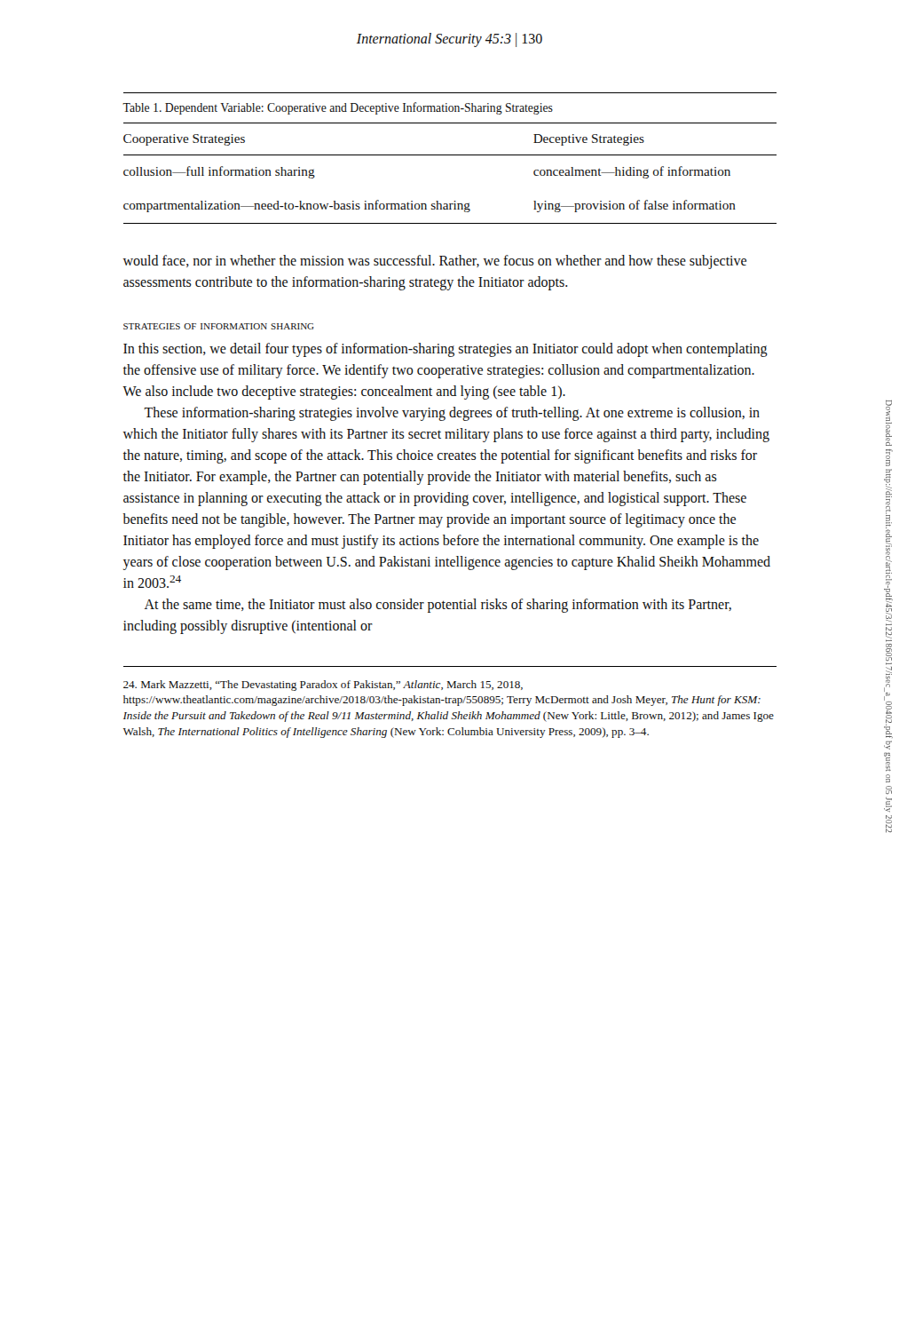Downloaded from http://direct.mit.edu/isec/article-pdf/45/3/122/1860517/isec_a_00402.pdf by guest on 05 July 2022
International Security 45:3 | 130
Table 1. Dependent Variable: Cooperative and Deceptive Information-Sharing Strategies
| Cooperative Strategies | Deceptive Strategies |
| --- | --- |
| collusion—full information sharing | concealment—hiding of information |
| compartmentalization—need-to-know-basis information sharing | lying—provision of false information |
would face, nor in whether the mission was successful. Rather, we focus on whether and how these subjective assessments contribute to the information-sharing strategy the Initiator adopts.
Strategies of Information Sharing
In this section, we detail four types of information-sharing strategies an Initiator could adopt when contemplating the offensive use of military force. We identify two cooperative strategies: collusion and compartmentalization. We also include two deceptive strategies: concealment and lying (see table 1).
These information-sharing strategies involve varying degrees of truth-telling. At one extreme is collusion, in which the Initiator fully shares with its Partner its secret military plans to use force against a third party, including the nature, timing, and scope of the attack. This choice creates the potential for significant benefits and risks for the Initiator. For example, the Partner can potentially provide the Initiator with material benefits, such as assistance in planning or executing the attack or in providing cover, intelligence, and logistical support. These benefits need not be tangible, however. The Partner may provide an important source of legitimacy once the Initiator has employed force and must justify its actions before the international community. One example is the years of close cooperation between U.S. and Pakistani intelligence agencies to capture Khalid Sheikh Mohammed in 2003.24
At the same time, the Initiator must also consider potential risks of sharing information with its Partner, including possibly disruptive (intentional or
24. Mark Mazzetti, “The Devastating Paradox of Pakistan,” Atlantic, March 15, 2018, https://www.theatlantic.com/magazine/archive/2018/03/the-pakistan-trap/550895; Terry McDermott and Josh Meyer, The Hunt for KSM: Inside the Pursuit and Takedown of the Real 9/11 Mastermind, Khalid Sheikh Mohammed (New York: Little, Brown, 2012); and James Igoe Walsh, The International Politics of Intelligence Sharing (New York: Columbia University Press, 2009), pp. 3–4.